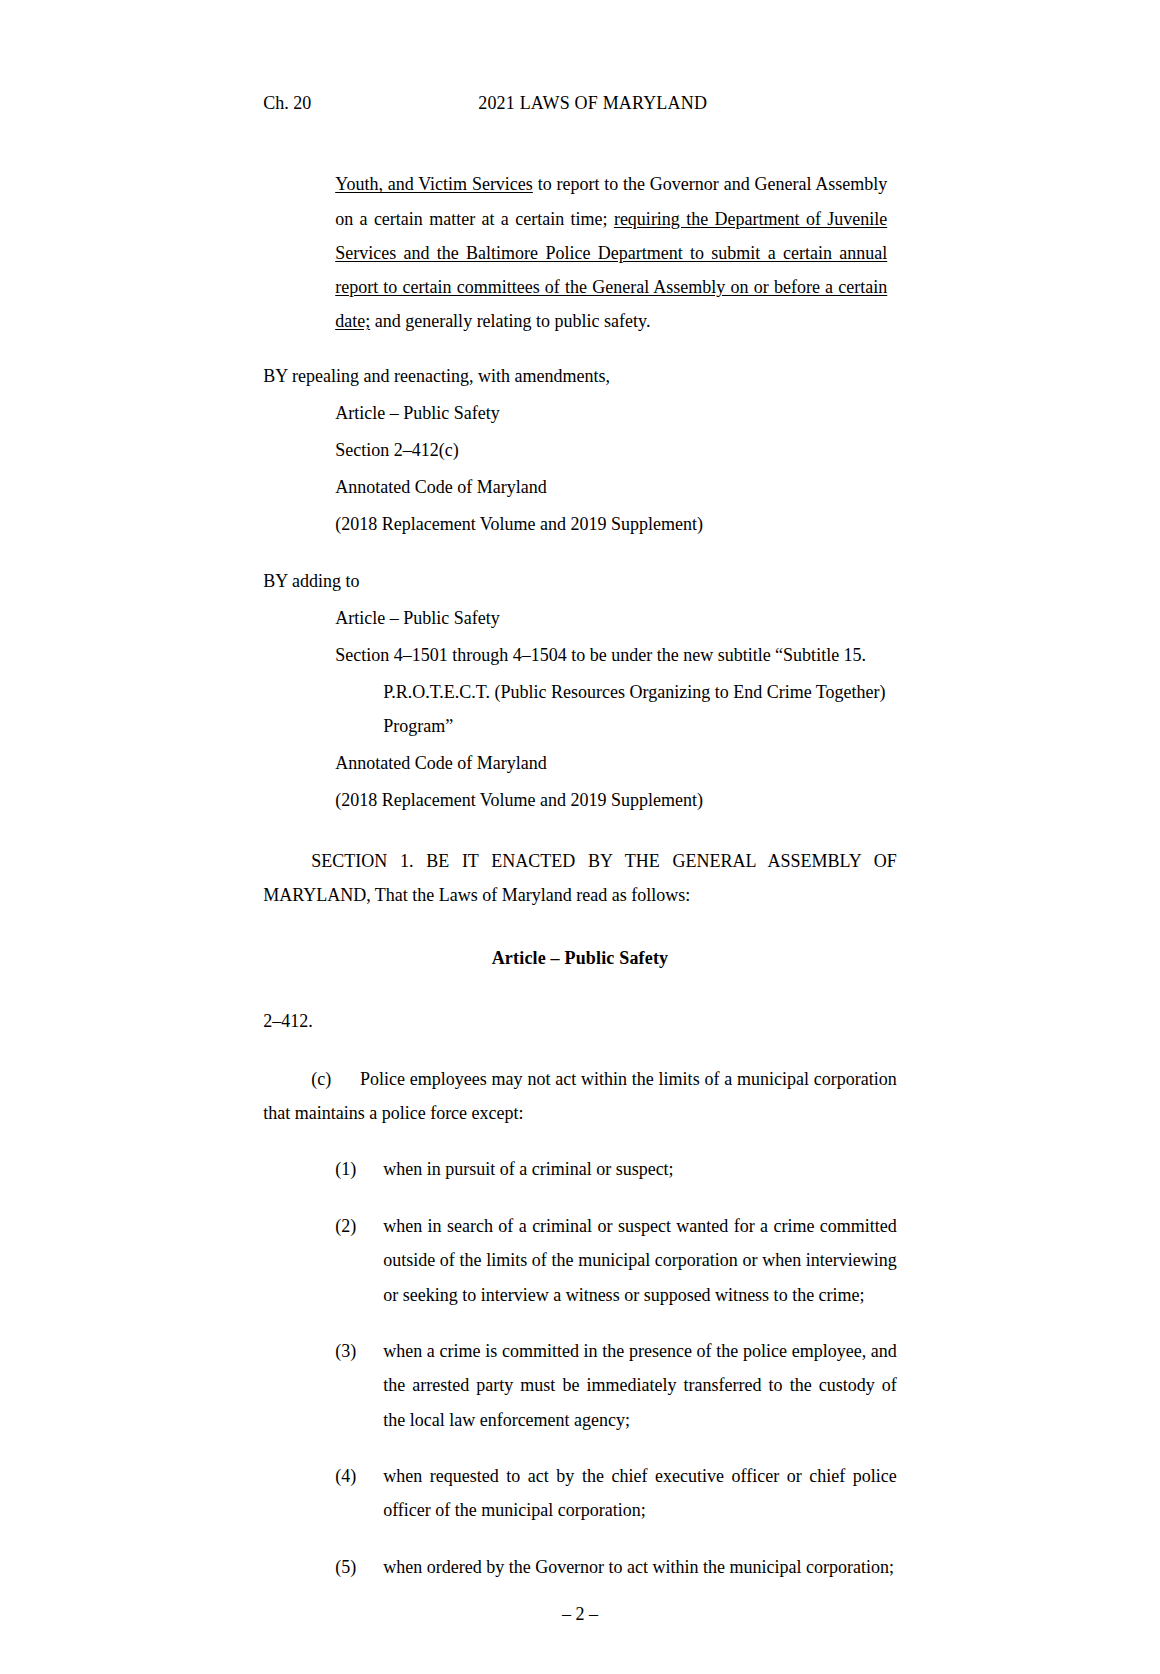Ch. 20
2021 LAWS OF MARYLAND
Youth, and Victim Services to report to the Governor and General Assembly on a certain matter at a certain time; requiring the Department of Juvenile Services and the Baltimore Police Department to submit a certain annual report to certain committees of the General Assembly on or before a certain date; and generally relating to public safety.
BY repealing and reenacting, with amendments,
Article – Public Safety
Section 2–412(c)
Annotated Code of Maryland
(2018 Replacement Volume and 2019 Supplement)
BY adding to
Article – Public Safety
Section 4–1501 through 4–1504 to be under the new subtitle “Subtitle 15.
P.R.O.T.E.C.T. (Public Resources Organizing to End Crime Together) Program”
Annotated Code of Maryland
(2018 Replacement Volume and 2019 Supplement)
SECTION 1. BE IT ENACTED BY THE GENERAL ASSEMBLY OF MARYLAND, That the Laws of Maryland read as follows:
Article – Public Safety
2–412.
(c) Police employees may not act within the limits of a municipal corporation that maintains a police force except:
(1) when in pursuit of a criminal or suspect;
(2) when in search of a criminal or suspect wanted for a crime committed outside of the limits of the municipal corporation or when interviewing or seeking to interview a witness or supposed witness to the crime;
(3) when a crime is committed in the presence of the police employee, and the arrested party must be immediately transferred to the custody of the local law enforcement agency;
(4) when requested to act by the chief executive officer or chief police officer of the municipal corporation;
(5) when ordered by the Governor to act within the municipal corporation;
– 2 –